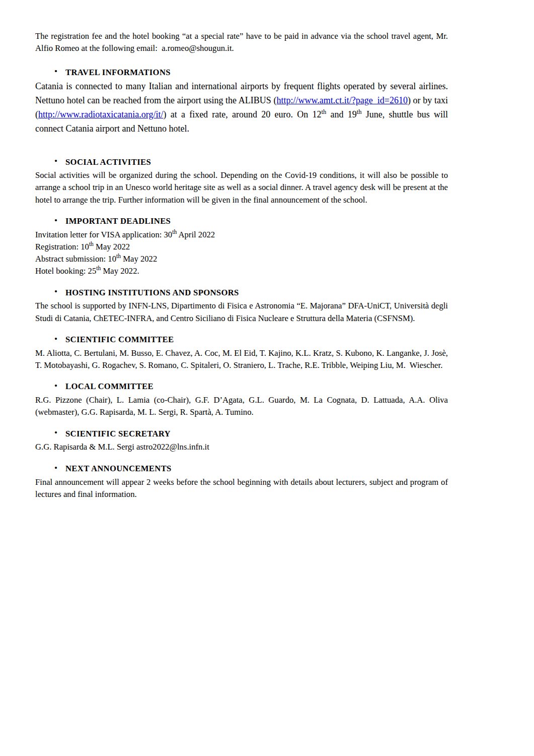The registration fee and the hotel booking “at a special rate” have to be paid in advance via the school travel agent, Mr. Alfio Romeo at the following email: a.romeo@shougun.it.
Travel Informations
Catania is connected to many Italian and international airports by frequent flights operated by several airlines. Nettuno hotel can be reached from the airport using the ALIBUS (http://www.amt.ct.it/?page_id=2610) or by taxi (http://www.radiotaxicatania.org/it/) at a fixed rate, around 20 euro. On 12th and 19th June, shuttle bus will connect Catania airport and Nettuno hotel.
Social Activities
Social activities will be organized during the school. Depending on the Covid-19 conditions, it will also be possible to arrange a school trip in an Unesco world heritage site as well as a social dinner. A travel agency desk will be present at the hotel to arrange the trip. Further information will be given in the final announcement of the school.
Important Deadlines
Invitation letter for VISA application: 30th April 2022
Registration: 10th May 2022
Abstract submission: 10th May 2022
Hotel booking: 25th May 2022.
Hosting Institutions and Sponsors
The school is supported by INFN-LNS, Dipartimento di Fisica e Astronomia “E. Majorana” DFA-UniCT, Università degli Studi di Catania, ChETEC-INFRA, and Centro Siciliano di Fisica Nucleare e Struttura della Materia (CSFNSM).
Scientific Committee
M. Aliotta, C. Bertulani, M. Busso, E. Chavez, A. Coc, M. El Eid, T. Kajino, K.L. Kratz, S. Kubono, K. Langanke, J. Josè, T. Motobayashi, G. Rogachev, S. Romano, C. Spitaleri, O. Straniero, L. Trache, R.E. Tribble, Weiping Liu, M. Wiescher.
Local Committee
R.G. Pizzone (Chair), L. Lamia (co-Chair), G.F. D’Agata, G.L. Guardo, M. La Cognata, D. Lattuada, A.A. Oliva (webmaster), G.G. Rapisarda, M. L. Sergi, R. Spartà, A. Tumino.
Scientific Secretary
G.G. Rapisarda & M.L. Sergi astro2022@lns.infn.it
Next Announcements
Final announcement will appear 2 weeks before the school beginning with details about lecturers, subject and program of lectures and final information.